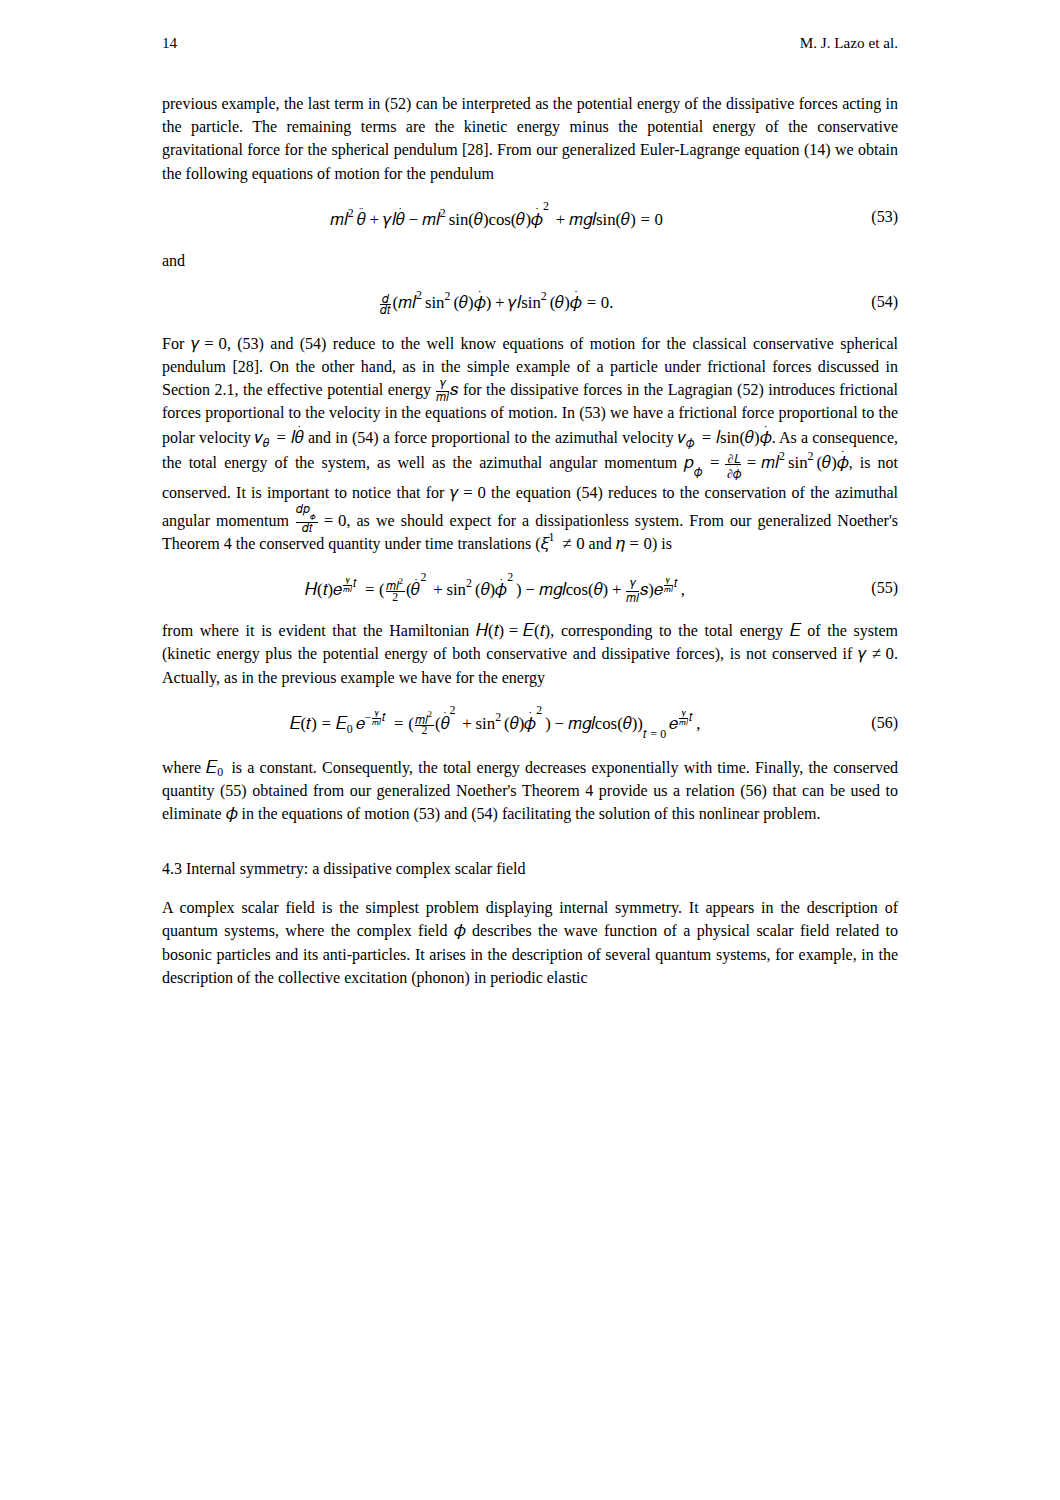14 M. J. Lazo et al.
previous example, the last term in (52) can be interpreted as the potential energy of the dissipative forces acting in the particle. The remaining terms are the kinetic energy minus the potential energy of the conservative gravitational force for the spherical pendulum [28]. From our generalized Euler-Lagrange equation (14) we obtain the following equations of motion for the pendulum
ml2θ¨ +γlθ˙ −ml2 sin(θ) cos(θ) ϕ˙2 +mgl sin(θ) =0 (53)
and
ddt ( ml2 sin2(θ) ϕ˙ ) + γl sin2(θ) ϕ˙ =0. (54)
For γ=0, (53) and (54) reduce to the well know equations of motion for the classical conservative spherical pendulum [28]. On the other hand, as in the simple example of a particle under frictional forces discussed in Section 2.1, the effective potential energy γmls for the dissipative forces in the Lagragian (52) introduces frictional forces proportional to the velocity in the equations of motion. In (53) we have a frictional force proportional to the polar velocity vθ=lθ˙ and in (54) a force proportional to the azimuthal velocity vϕ=lsin(θ)ϕ˙. As a consequence, the total energy of the system, as well as the azimuthal angular momentum pϕ=∂L∂ϕ˙=ml2sin2(θ)ϕ˙, is not conserved. It is important to notice that for γ=0 the equation (54) reduces to the conservation of the azimuthal angular momentum dpϕdt=0, as we should expect for a dissipationless system. From our generalized Noether's Theorem 4 the conserved quantity under time translations (ξ1≠0 and η=0) is
H(t) eγmlt = ( ml22 ( θ˙2 + sin2(θ) ϕ˙2 ) −mglcos(θ) +γmls ) eγmlt , (55)
from where it is evident that the Hamiltonian H(t)=E(t), corresponding to the total energy E of the system (kinetic energy plus the potential energy of both conservative and dissipative forces), is not conserved if γ≠0. Actually, as in the previous example we have for the energy
E(t) = E0 e−γmlt = ( ml22 ( θ˙2 + sin2(θ) ϕ˙2 ) −mglcos(θ) ) t=0 eγmlt , (56)
where E0 is a constant. Consequently, the total energy decreases exponentially with time. Finally, the conserved quantity (55) obtained from our generalized Noether's Theorem 4 provide us a relation (56) that can be used to eliminate ϕ in the equations of motion (53) and (54) facilitating the solution of this nonlinear problem.
4.3 Internal symmetry: a dissipative complex scalar field
A complex scalar field is the simplest problem displaying internal symmetry. It appears in the description of quantum systems, where the complex field ϕ describes the wave function of a physical scalar field related to bosonic particles and its anti-particles. It arises in the description of several quantum systems, for example, in the description of the collective excitation (phonon) in periodic elastic